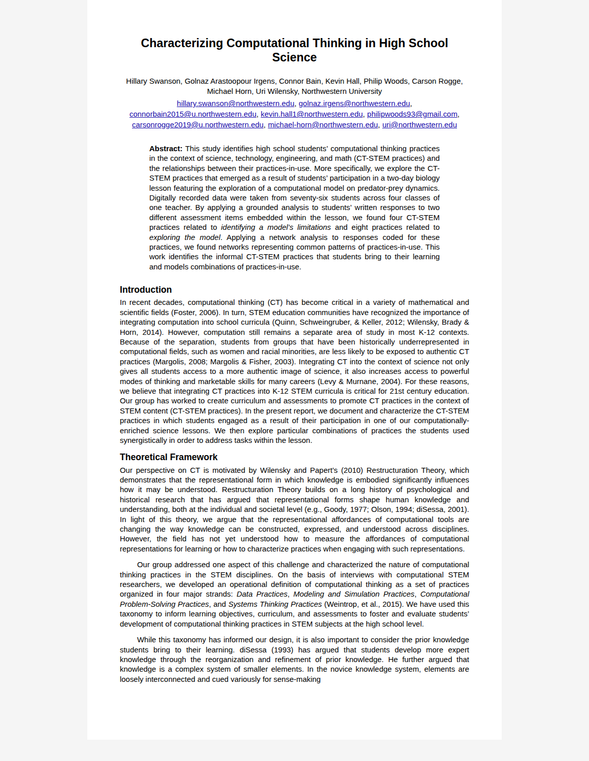Characterizing Computational Thinking in High School Science
Hillary Swanson, Golnaz Arastoopour Irgens, Connor Bain, Kevin Hall, Philip Woods, Carson Rogge, Michael Horn, Uri Wilensky, Northwestern University
hillary.swanson@northwestern.edu, golnaz.irgens@northwestern.edu, connorbain2015@u.northwestern.edu, kevin.hall1@northwestern.edu, philipwoods93@gmail.com, carsonrogge2019@u.northwestern.edu, michael-horn@northwestern.edu, uri@northwestern.edu
Abstract: This study identifies high school students’ computational thinking practices in the context of science, technology, engineering, and math (CT-STEM practices) and the relationships between their practices-in-use. More specifically, we explore the CT-STEM practices that emerged as a result of students’ participation in a two-day biology lesson featuring the exploration of a computational model on predator-prey dynamics. Digitally recorded data were taken from seventy-six students across four classes of one teacher. By applying a grounded analysis to students’ written responses to two different assessment items embedded within the lesson, we found four CT-STEM practices related to identifying a model’s limitations and eight practices related to exploring the model. Applying a network analysis to responses coded for these practices, we found networks representing common patterns of practices-in-use. This work identifies the informal CT-STEM practices that students bring to their learning and models combinations of practices-in-use.
Introduction
In recent decades, computational thinking (CT) has become critical in a variety of mathematical and scientific fields (Foster, 2006). In turn, STEM education communities have recognized the importance of integrating computation into school curricula (Quinn, Schweingruber, & Keller, 2012; Wilensky, Brady & Horn, 2014). However, computation still remains a separate area of study in most K-12 contexts. Because of the separation, students from groups that have been historically underrepresented in computational fields, such as women and racial minorities, are less likely to be exposed to authentic CT practices (Margolis, 2008; Margolis & Fisher, 2003). Integrating CT into the context of science not only gives all students access to a more authentic image of science, it also increases access to powerful modes of thinking and marketable skills for many careers (Levy & Murnane, 2004). For these reasons, we believe that integrating CT practices into K-12 STEM curricula is critical for 21st century education. Our group has worked to create curriculum and assessments to promote CT practices in the context of STEM content (CT-STEM practices). In the present report, we document and characterize the CT-STEM practices in which students engaged as a result of their participation in one of our computationally-enriched science lessons. We then explore particular combinations of practices the students used synergistically in order to address tasks within the lesson.
Theoretical Framework
Our perspective on CT is motivated by Wilensky and Papert’s (2010) Restructuration Theory, which demonstrates that the representational form in which knowledge is embodied significantly influences how it may be understood. Restructuration Theory builds on a long history of psychological and historical research that has argued that representational forms shape human knowledge and understanding, both at the individual and societal level (e.g., Goody, 1977; Olson, 1994; diSessa, 2001). In light of this theory, we argue that the representational affordances of computational tools are changing the way knowledge can be constructed, expressed, and understood across disciplines. However, the field has not yet understood how to measure the affordances of computational representations for learning or how to characterize practices when engaging with such representations.
Our group addressed one aspect of this challenge and characterized the nature of computational thinking practices in the STEM disciplines. On the basis of interviews with computational STEM researchers, we developed an operational definition of computational thinking as a set of practices organized in four major strands: Data Practices, Modeling and Simulation Practices, Computational Problem-Solving Practices, and Systems Thinking Practices (Weintrop, et al., 2015). We have used this taxonomy to inform learning objectives, curriculum, and assessments to foster and evaluate students’ development of computational thinking practices in STEM subjects at the high school level.
While this taxonomy has informed our design, it is also important to consider the prior knowledge students bring to their learning. diSessa (1993) has argued that students develop more expert knowledge through the reorganization and refinement of prior knowledge. He further argued that knowledge is a complex system of smaller elements. In the novice knowledge system, elements are loosely interconnected and cued variously for sense-making